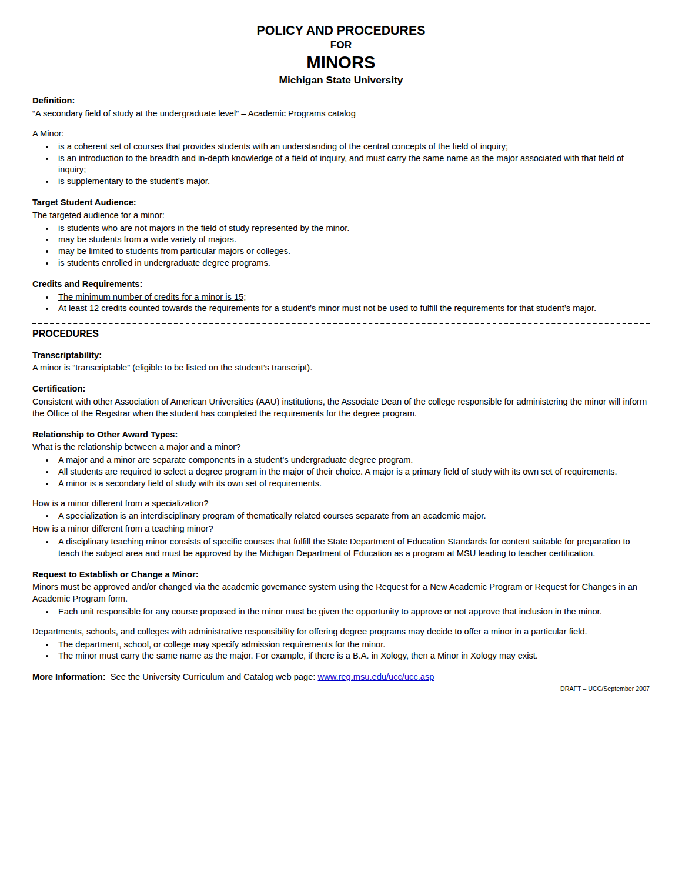POLICY AND PROCEDURES FOR MINORS Michigan State University
Definition:
“A secondary field of study at the undergraduate level” – Academic Programs catalog
A Minor:
is a coherent set of courses that provides students with an understanding of the central concepts of the field of inquiry;
is an introduction to the breadth and in-depth knowledge of a field of inquiry, and must carry the same name as the major associated with that field of inquiry;
is supplementary to the student’s major.
Target Student Audience:
The targeted audience for a minor:
is students who are not majors in the field of study represented by the minor.
may be students from a wide variety of majors.
may be limited to students from particular majors or colleges.
is students enrolled in undergraduate degree programs.
Credits and Requirements:
The minimum number of credits for a minor is 15;
At least 12 credits counted towards the requirements for a student’s minor must not be used to fulfill the requirements for that student’s major.
PROCEDURES
Transcriptability:
A minor is “transcriptable” (eligible to be listed on the student’s transcript).
Certification:
Consistent with other Association of American Universities (AAU) institutions, the Associate Dean of the college responsible for administering the minor will inform the Office of the Registrar when the student has completed the requirements for the degree program.
Relationship to Other Award Types:
What is the relationship between a major and a minor?
A major and a minor are separate components in a student’s undergraduate degree program.
All students are required to select a degree program in the major of their choice. A major is a primary field of study with its own set of requirements.
A minor is a secondary field of study with its own set of requirements.
How is a minor different from a specialization?
A specialization is an interdisciplinary program of thematically related courses separate from an academic major.
How is a minor different from a teaching minor?
A disciplinary teaching minor consists of specific courses that fulfill the State Department of Education Standards for content suitable for preparation to teach the subject area and must be approved by the Michigan Department of Education as a program at MSU leading to teacher certification.
Request to Establish or Change a Minor:
Minors must be approved and/or changed via the academic governance system using the Request for a New Academic Program or Request for Changes in an Academic Program form.
Each unit responsible for any course proposed in the minor must be given the opportunity to approve or not approve that inclusion in the minor.
Departments, schools, and colleges with administrative responsibility for offering degree programs may decide to offer a minor in a particular field.
The department, school, or college may specify admission requirements for the minor.
The minor must carry the same name as the major. For example, if there is a B.A. in Xology, then a Minor in Xology may exist.
More Information: See the University Curriculum and Catalog web page: www.reg.msu.edu/ucc/ucc.asp
DRAFT – UCC/September 2007